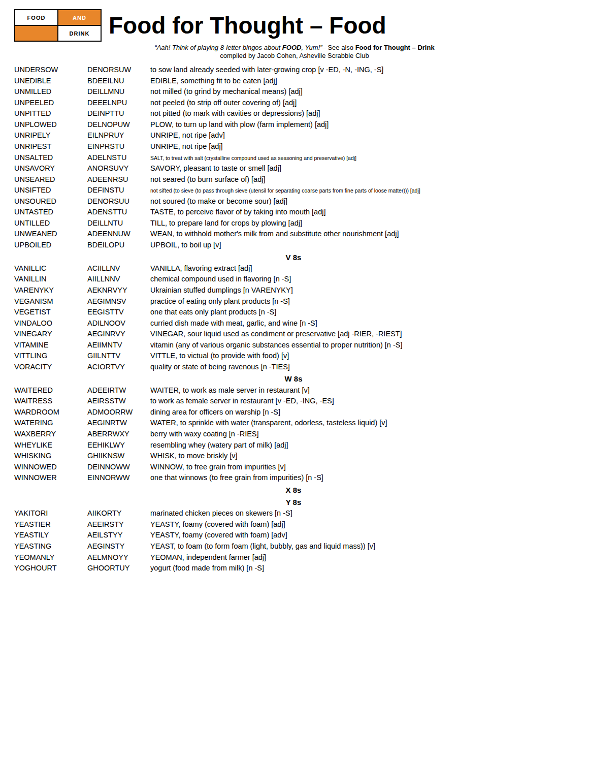FOOD
AND
DRINK
Food for Thought – Food
“Aah! Think of playing 8-letter bingos about FOOD, Yum!”– See also Food for Thought – Drink
compiled by Jacob Cohen, Asheville Scrabble Club
| UNDERSOW | DENORSUW | to sow land already seeded with later-growing crop [v -ED, -N, -ING, -S] |
| UNEDIBLE | BDEEILNU | EDIBLE, something fit to be eaten [adj] |
| UNMILLED | DEILLMNU | not milled (to grind by mechanical means) [adj] |
| UNPEELED | DEEELNPU | not peeled (to strip off outer covering of) [adj] |
| UNPITTED | DEINPTTU | not pitted (to mark with cavities or depressions) [adj] |
| UNPLOWED | DELNOPUW | PLOW, to turn up land with plow (farm implement) [adj] |
| UNRIPELY | EILNPRUY | UNRIPE, not ripe [adv] |
| UNRIPEST | EINPRSTU | UNRIPE, not ripe [adj] |
| UNSALTED | ADELNSTU | SALT, to treat with salt (crystalline compound used as seasoning and preservative) [adj] |
| UNSAVORY | ANORSUVY | SAVORY, pleasant to taste or smell [adj] |
| UNSEARED | ADEENRSU | not seared (to burn surface of) [adj] |
| UNSIFTED | DEFINSTU | not sifted (to sieve (to pass through sieve (utensil for separating coarse parts from fine parts of loose matter))) [adj] |
| UNSOURED | DENORSUU | not soured (to make or become sour) [adj] |
| UNTASTED | ADENSTTU | TASTE, to perceive flavor of by taking into mouth [adj] |
| UNTILLED | DEILLNTU | TILL, to prepare land for crops by plowing [adj] |
| UNWEANED | ADEENNUW | WEAN, to withhold mother's milk from and substitute other nourishment [adj] |
| UPBOILED | BDEILOPU | UPBOIL, to boil up [v] |
| V 8s |
| VANILLIC | ACIILLNV | VANILLA, flavoring extract [adj] |
| VANILLIN | AIILLNNV | chemical compound used in flavoring [n -S] |
| VARENYKY | AEKNRVYY | Ukrainian stuffed dumplings [n VARENYKY] |
| VEGANISM | AEGIMNSV | practice of eating only plant products [n -S] |
| VEGETIST | EEGISTTV | one that eats only plant products [n -S] |
| VINDALOO | ADILNOOV | curried dish made with meat, garlic, and wine [n -S] |
| VINEGARY | AEGINRVY | VINEGAR, sour liquid used as condiment or preservative [adj -RIER, -RIEST] |
| VITAMINE | AEIIMNTV | vitamin (any of various organic substances essential to proper nutrition) [n -S] |
| VITTLING | GIILNTTV | VITTLE, to victual (to provide with food) [v] |
| VORACITY | ACIORTVY | quality or state of being ravenous [n -TIES] |
| W 8s |
| WAITERED | ADEEIRTW | WAITER, to work as male server in restaurant [v] |
| WAITRESS | AEIRSSTW | to work as female server in restaurant [v -ED, -ING, -ES] |
| WARDROOM | ADMOORRW | dining area for officers on warship [n -S] |
| WATERING | AEGINRTW | WATER, to sprinkle with water (transparent, odorless, tasteless liquid) [v] |
| WAXBERRY | ABERRWXY | berry with waxy coating [n -RIES] |
| WHEYLIKE | EEHIKLWY | resembling whey (watery part of milk) [adj] |
| WHISKING | GHIIKNSW | WHISK, to move briskly [v] |
| WINNOWED | DEINNOWW | WINNOW, to free grain from impurities [v] |
| WINNOWER | EINNORWW | one that winnows (to free grain from impurities) [n -S] |
| X 8s |
| Y 8s |
| YAKITORI | AIIKORTY | marinated chicken pieces on skewers [n -S] |
| YEASTIER | AEEIRSTY | YEASTY, foamy (covered with foam) [adj] |
| YEASTILY | AEILSTYY | YEASTY, foamy (covered with foam) [adv] |
| YEASTING | AEGINSTY | YEAST, to foam (to form foam (light, bubbly, gas and liquid mass)) [v] |
| YEOMANLY | AELMNOYY | YEOMAN, independent farmer [adj] |
| YOGHOURT | GHOORTUY | yogurt (food made from milk) [n -S] |